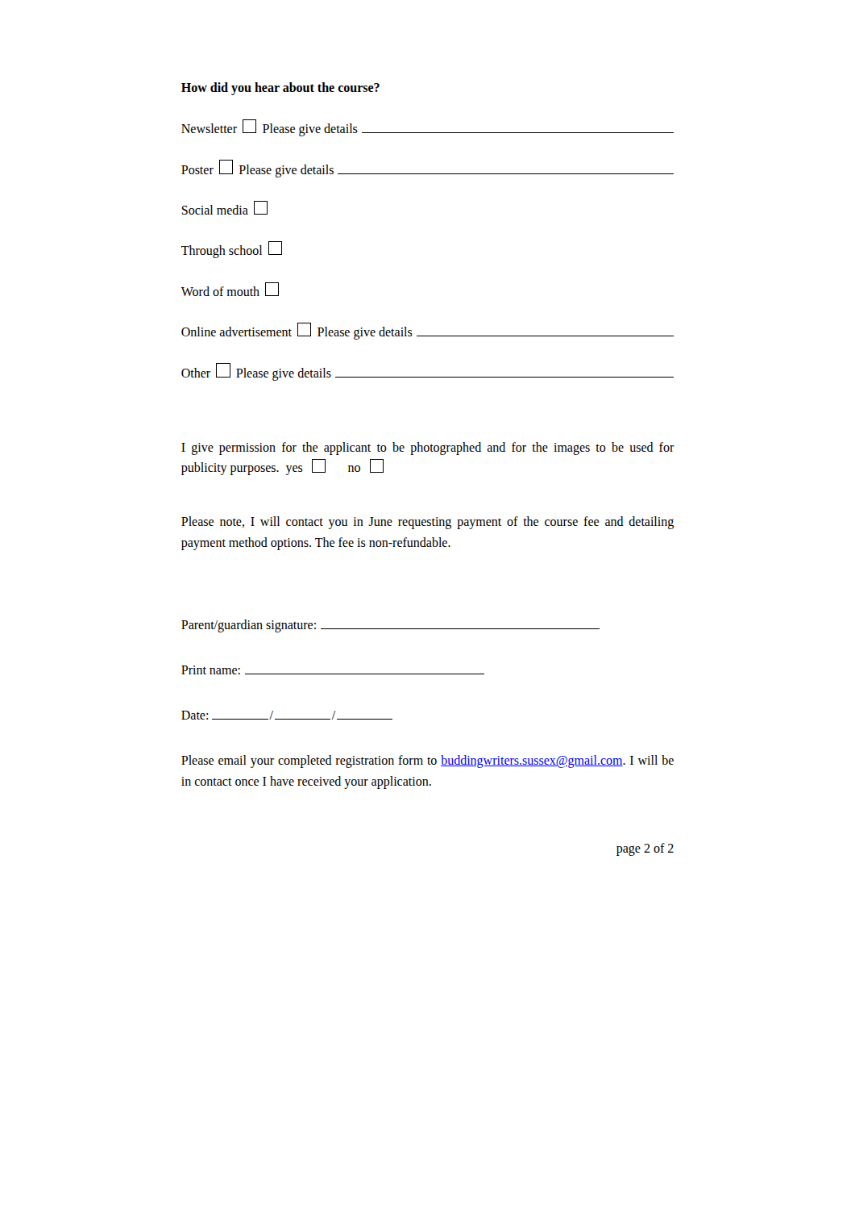How did you hear about the course?
Newsletter Please give details
Poster Please give details
Social media
Through school
Word of mouth
Online advertisement Please give details
Other Please give details
I give permission for the applicant to be photographed and for the images to be used for publicity purposes. yes no
Please note, I will contact you in June requesting payment of the course fee and detailing payment method options. The fee is non-refundable.
Parent/guardian signature:
Print name:
Date: / /
Please email your completed registration form to buddingwriters.sussex@gmail.com. I will be in contact once I have received your application.
page 2 of 2